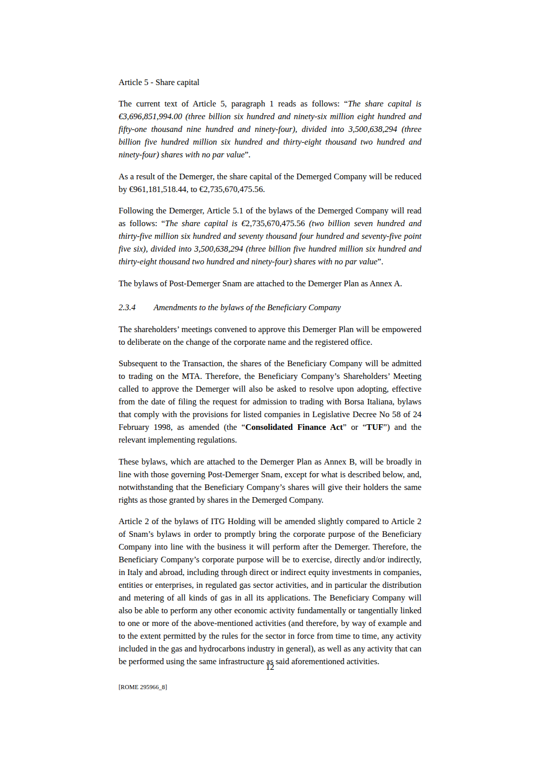Article 5 - Share capital
The current text of Article 5, paragraph 1 reads as follows: “The share capital is €3,696,851,994.00 (three billion six hundred and ninety-six million eight hundred and fifty-one thousand nine hundred and ninety-four), divided into 3,500,638,294 (three billion five hundred million six hundred and thirty-eight thousand two hundred and ninety-four) shares with no par value”.
As a result of the Demerger, the share capital of the Demerged Company will be reduced by €961,181,518.44, to €2,735,670,475.56.
Following the Demerger, Article 5.1 of the bylaws of the Demerged Company will read as follows: “The share capital is €2,735,670,475.56 (two billion seven hundred and thirty-five million six hundred and seventy thousand four hundred and seventy-five point five six), divided into 3,500,638,294 (three billion five hundred million six hundred and thirty-eight thousand two hundred and ninety-four) shares with no par value”.
The bylaws of Post-Demerger Snam are attached to the Demerger Plan as Annex A.
2.3.4 Amendments to the bylaws of the Beneficiary Company
The shareholders’ meetings convened to approve this Demerger Plan will be empowered to deliberate on the change of the corporate name and the registered office.
Subsequent to the Transaction, the shares of the Beneficiary Company will be admitted to trading on the MTA. Therefore, the Beneficiary Company’s Shareholders’ Meeting called to approve the Demerger will also be asked to resolve upon adopting, effective from the date of filing the request for admission to trading with Borsa Italiana, bylaws that comply with the provisions for listed companies in Legislative Decree No 58 of 24 February 1998, as amended (the “Consolidated Finance Act” or “TUF”) and the relevant implementing regulations.
These bylaws, which are attached to the Demerger Plan as Annex B, will be broadly in line with those governing Post-Demerger Snam, except for what is described below, and, notwithstanding that the Beneficiary Company’s shares will give their holders the same rights as those granted by shares in the Demerged Company.
Article 2 of the bylaws of ITG Holding will be amended slightly compared to Article 2 of Snam’s bylaws in order to promptly bring the corporate purpose of the Beneficiary Company into line with the business it will perform after the Demerger. Therefore, the Beneficiary Company’s corporate purpose will be to exercise, directly and/or indirectly, in Italy and abroad, including through direct or indirect equity investments in companies, entities or enterprises, in regulated gas sector activities, and in particular the distribution and metering of all kinds of gas in all its applications. The Beneficiary Company will also be able to perform any other economic activity fundamentally or tangentially linked to one or more of the above-mentioned activities (and therefore, by way of example and to the extent permitted by the rules for the sector in force from time to time, any activity included in the gas and hydrocarbons industry in general), as well as any activity that can be performed using the same infrastructure as said aforementioned activities.
12
[ROME 295966_8]